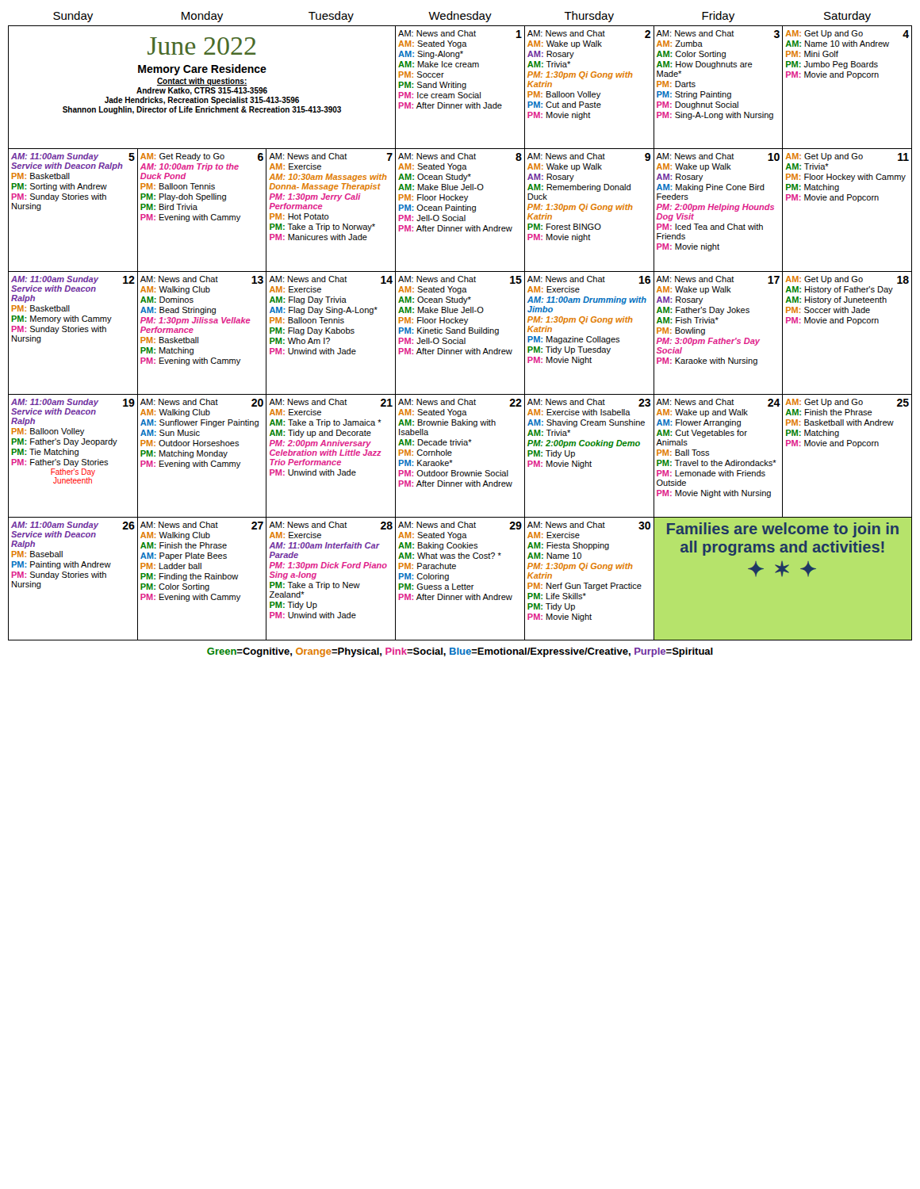| Sunday | Monday | Tuesday | Wednesday | Thursday | Friday | Saturday |
| --- | --- | --- | --- | --- | --- | --- |
| June 2022 Memory Care Residence Contact with questions: Andrew Katko, CTRS 315-413-3596 Jade Hendricks, Recreation Specialist 315-413-3596 Shannon Loughlin, Director of Life Enrichment & Recreation 315-413-3903 | 1 AM: News and Chat AM: Seated Yoga AM: Sing-Along* AM: Make Ice cream PM: Soccer PM: Sand Writing PM: Ice cream Social PM: After Dinner with Jade | 2 AM: News and Chat AM: Wake up Walk AM: Rosary AM: Trivia* PM: 1:30pm Qi Gong with Katrin PM: Balloon Volley PM: Cut and Paste PM: Movie night | 3 AM: News and Chat AM: Zumba AM: Color Sorting AM: How Doughnuts are Made* PM: Darts PM: String Painting PM: Doughnut Social PM: Sing-A-Long with Nursing | 4 AM: Get Up and Go AM: Name 10 with Andrew PM: Mini Golf PM: Jumbo Peg Boards PM: Movie and Popcorn |
| 5 AM: 11:00am Sunday Service with Deacon Ralph PM: Basketball PM: Sorting with Andrew PM: Sunday Stories with Nursing | 6 AM: Get Ready to Go AM: 10:00am Trip to the Duck Pond PM: Balloon Tennis PM: Play-doh Spelling PM: Bird Trivia PM: Evening with Cammy | 7 AM: News and Chat AM: Exercise AM: 10:30am Massages with Donna- Massage Therapist PM: 1:30pm Jerry Cali Performance PM: Hot Potato PM: Take a Trip to Norway* PM: Manicures with Jade | 8 AM: News and Chat AM: Seated Yoga AM: Ocean Study* AM: Make Blue Jell-O PM: Floor Hockey PM: Ocean Painting PM: Jell-O Social PM: After Dinner with Andrew | 9 AM: News and Chat AM: Wake up Walk AM: Rosary AM: Remembering Donald Duck PM: 1:30pm Qi Gong with Katrin PM: Forest BINGO PM: Movie night | 10 AM: News and Chat AM: Wake up Walk AM: Rosary AM: Making Pine Cone Bird Feeders PM: 2:00pm Helping Hounds Dog Visit PM: Iced Tea and Chat with Friends PM: Movie night | 11 AM: Get Up and Go AM: Trivia* PM: Floor Hockey with Cammy PM: Matching PM: Movie and Popcorn |
| 12 AM: 11:00am Sunday Service with Deacon Ralph PM: Basketball PM: Memory with Cammy PM: Sunday Stories with Nursing | 13 AM: News and Chat AM: Walking Club AM: Dominos AM: Bead Stringing PM: 1:30pm Jilissa Vellake Performance PM: Basketball PM: Matching PM: Evening with Cammy | 14 AM: News and Chat AM: Exercise AM: Flag Day Trivia AM: Flag Day Sing-A-Long* PM: Balloon Tennis PM: Flag Day Kabobs PM: Who Am I? PM: Unwind with Jade | 15 AM: News and Chat AM: Seated Yoga AM: Ocean Study* AM: Make Blue Jell-O PM: Floor Hockey PM: Kinetic Sand Building PM: Jell-O Social PM: After Dinner with Andrew | 16 AM: News and Chat AM: Exercise AM: 11:00am Drumming with Jimbo PM: 1:30pm Qi Gong with Katrin PM: Magazine Collages PM: Tidy Up Tuesday PM: Movie Night | 17 AM: News and Chat AM: Wake up Walk AM: Rosary AM: Father's Day Jokes AM: Fish Trivia* PM: Bowling PM: 3:00pm Father's Day Social PM: Karaoke with Nursing | 18 AM: Get Up and Go AM: History of Father's Day AM: History of Juneteenth PM: Soccer with Jade PM: Movie and Popcorn |
| 19 AM: 11:00am Sunday Service with Deacon Ralph PM: Balloon Volley PM: Father's Day Jeopardy PM: Tie Matching PM: Father's Day Stories Father's Day Juneteenth | 20 AM: News and Chat AM: Walking Club AM: Sunflower Finger Painting AM: Sun Music PM: Outdoor Horseshoes PM: Matching Monday PM: Evening with Cammy | 21 AM: News and Chat AM: Exercise AM: Take a Trip to Jamaica * AM: Tidy up and Decorate PM: 2:00pm Anniversary Celebration with Little Jazz Trio Performance PM: Unwind with Jade | 22 AM: News and Chat AM: Seated Yoga AM: Brownie Baking with Isabella AM: Decade trivia* PM: Cornhole PM: Karaoke* PM: Outdoor Brownie Social PM: After Dinner with Andrew | 23 AM: News and Chat AM: Exercise with Isabella AM: Shaving Cream Sunshine AM: Trivia* PM: 2:00pm Cooking Demo PM: Tidy Up PM: Movie Night | 24 AM: News and Chat AM: Wake up and Walk AM: Flower Arranging AM: Cut Vegetables for Animals PM: Ball Toss PM: Travel to the Adirondacks* PM: Lemonade with Friends Outside PM: Movie Night with Nursing | 25 AM: Get Up and Go AM: Finish the Phrase PM: Basketball with Andrew PM: Matching PM: Movie and Popcorn |
| 26 AM: 11:00am Sunday Service with Deacon Ralph PM: Baseball PM: Painting with Andrew PM: Sunday Stories with Nursing | 27 AM: News and Chat AM: Walking Club AM: Finish the Phrase AM: Paper Plate Bees PM: Ladder ball PM: Finding the Rainbow PM: Color Sorting PM: Evening with Cammy | 28 AM: News and Chat AM: Exercise AM: 11:00am Interfaith Car Parade PM: 1:30pm Dick Ford Piano Sing a-long PM: Take a Trip to New Zealand* PM: Tidy Up PM: Unwind with Jade | 29 AM: News and Chat AM: Seated Yoga AM: Baking Cookies AM: What was the Cost? * PM: Parachute PM: Coloring PM: Guess a Letter PM: After Dinner with Andrew | 30 AM: News and Chat AM: Exercise AM: Fiesta Shopping AM: Name 10 PM: 1:30pm Qi Gong with Katrin PM: Nerf Gun Target Practice PM: Life Skills* PM: Tidy Up PM: Movie Night | Families are welcome to join in all programs and activities! ✦ ✶ ✦ |
Green=Cognitive, Orange=Physical, Pink=Social, Blue=Emotional/Expressive/Creative, Purple=Spiritual